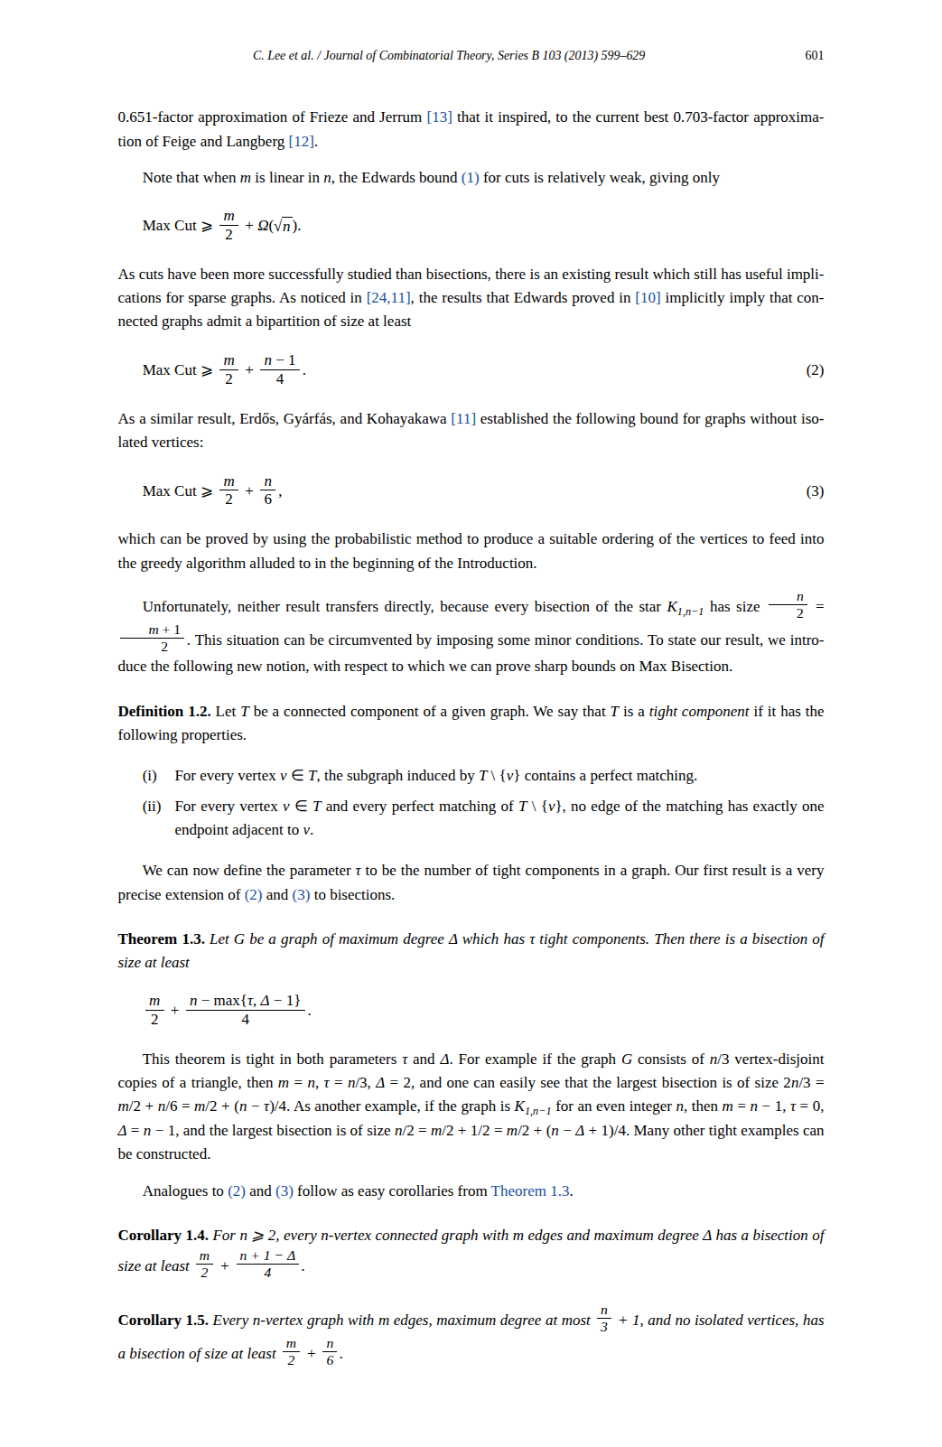C. Lee et al. / Journal of Combinatorial Theory, Series B 103 (2013) 599–629 601
0.651-factor approximation of Frieze and Jerrum [13] that it inspired, to the current best 0.703-factor approximation of Feige and Langberg [12].
Note that when m is linear in n, the Edwards bound (1) for cuts is relatively weak, giving only
Max Cut ⩾ m 2 + Ω(√n).
As cuts have been more successfully studied than bisections, there is an existing result which still has useful implications for sparse graphs. As noticed in [24,11], the results that Edwards proved in [10] implicitly imply that connected graphs admit a bipartition of size at least
Max Cut ⩾ m 2 + n − 14.
(2)
As a similar result, Erdős, Gyárfás, and Kohayakawa [11] established the following bound for graphs without isolated vertices:
Max Cut ⩾ m 2 + n 6,
(3)
which can be proved by using the probabilistic method to produce a suitable ordering of the vertices to feed into the greedy algorithm alluded to in the beginning of the Introduction.
Unfortunately, neither result transfers directly, because every bisection of the star K1,n−1 has size n 2 = m + 12. This situation can be circumvented by imposing some minor conditions. To state our result, we introduce the following new notion, with respect to which we can prove sharp bounds on Max Bisection.
Definition 1.2. Let T be a connected component of a given graph. We say that T is a tight component if it has the following properties.
(i) For every vertex v ∈ T, the subgraph induced by T \ {v} contains a perfect matching.
(ii) For every vertex v ∈ T and every perfect matching of T \ {v}, no edge of the matching has exactly one endpoint adjacent to v.
We can now define the parameter τ to be the number of tight components in a graph. Our first result is a very precise extension of (2) and (3) to bisections.
Theorem 1.3. Let G be a graph of maximum degree Δ which has τ tight components. Then there is a bisection of size at least
m 2 + n − max{τ, Δ − 1}4.
This theorem is tight in both parameters τ and Δ. For example if the graph G consists of n/3 vertex-disjoint copies of a triangle, then m = n, τ = n/3, Δ = 2, and one can easily see that the largest bisection is of size 2n/3 = m/2 + n/6 = m/2 + (n − τ)/4. As another example, if the graph is K1,n−1 for an even integer n, then m = n − 1, τ = 0, Δ = n − 1, and the largest bisection is of size n/2 = m/2 + 1/2 = m/2 + (n − Δ + 1)/4. Many other tight examples can be constructed.
Analogues to (2) and (3) follow as easy corollaries from Theorem 1.3.
Corollary 1.4. For n ⩾ 2, every n-vertex connected graph with m edges and maximum degree Δ has a bisection of size at least m 2 + n + 1 − Δ 4.
Corollary 1.5. Every n-vertex graph with m edges, maximum degree at most n 3 + 1, and no isolated vertices, has a bisection of size at least m 2 + n 6.